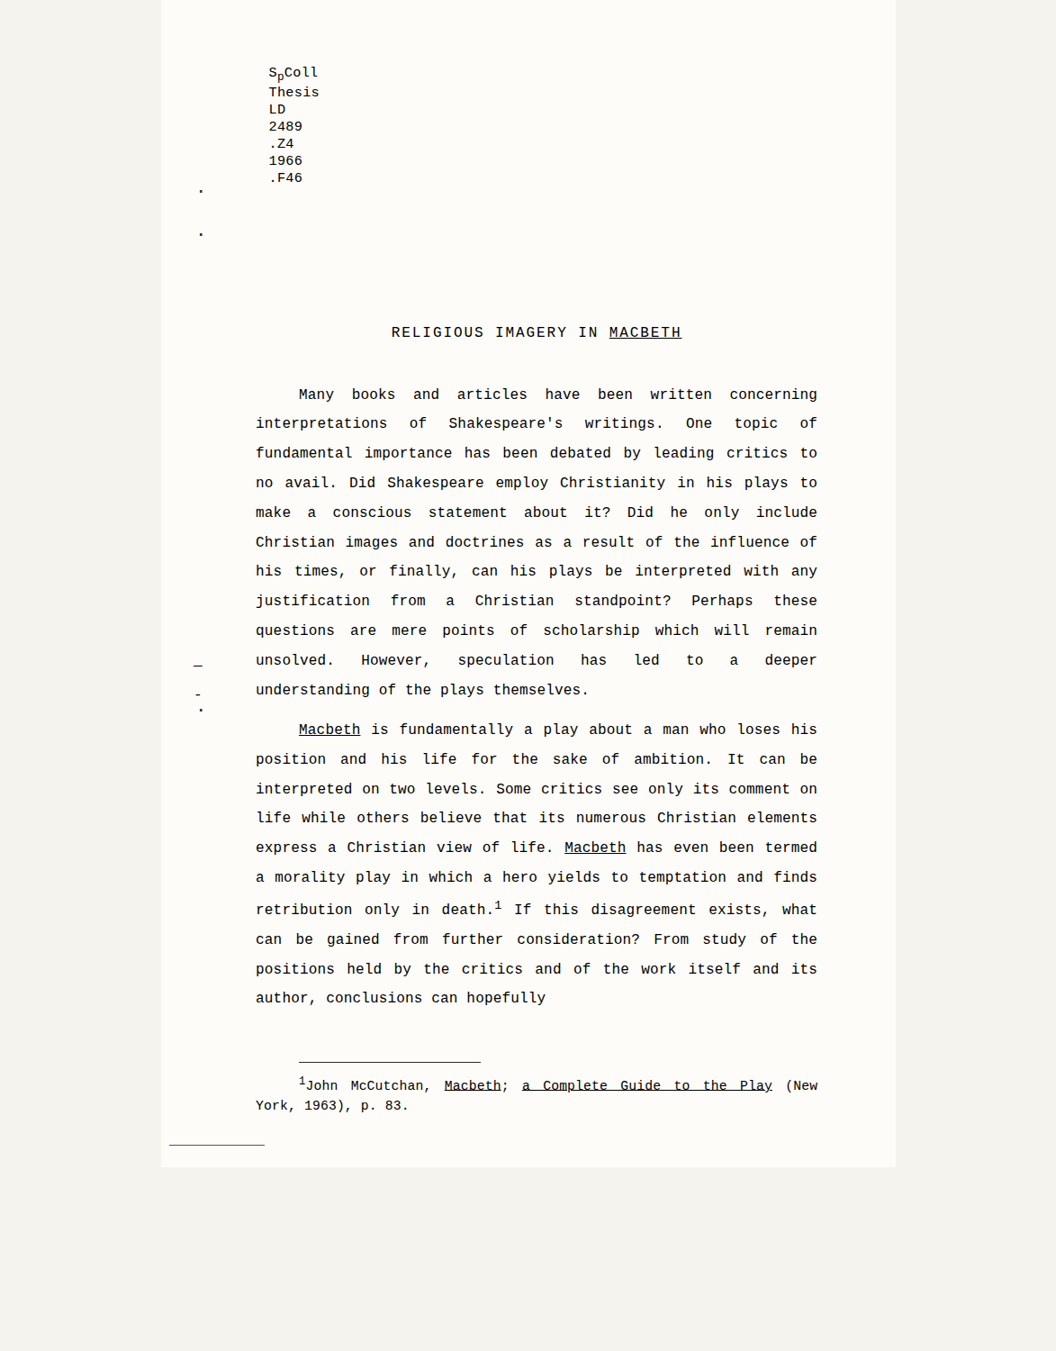SpColl
Thesis
LD
2489
.Z4
1966
.F46
. . _ - .
RELIGIOUS IMAGERY IN MACBETH
Many books and articles have been written concerning interpretations of Shakespeare's writings. One topic of fundamental importance has been debated by leading critics to no avail. Did Shakespeare employ Christianity in his plays to make a conscious statement about it? Did he only include Christian images and doctrines as a result of the influence of his times, or finally, can his plays be interpreted with any justification from a Christian standpoint? Perhaps these questions are mere points of scholarship which will remain unsolved. However, speculation has led to a deeper understanding of the plays themselves.
Macbeth is fundamentally a play about a man who loses his position and his life for the sake of ambition. It can be interpreted on two levels. Some critics see only its comment on life while others believe that its numerous Christian elements express a Christian view of life. Macbeth has even been termed a morality play in which a hero yields to temptation and finds retribution only in death.1 If this disagreement exists, what can be gained from further consideration? From study of the positions held by the critics and of the work itself and its author, conclusions can hopefully
1John McCutchan, Macbeth; a Complete Guide to the Play (New York, 1963), p. 83.